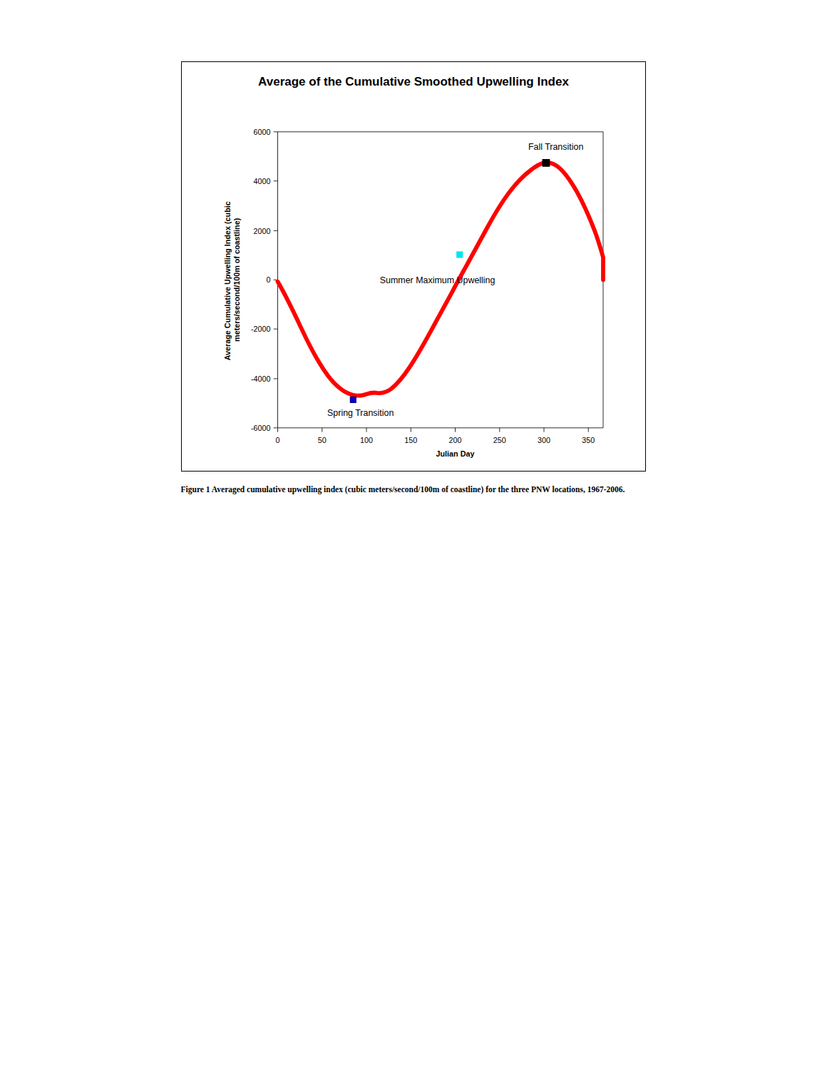Average of the Cumulative Smoothed Upwelling Index
6000 4000 2000 0 -2000 -4000 -6000 0 50 100 150 200 250 300 350 Julian Day Average Cumulative Upwelling Index (cubic meters/second/100m of coastline) Fall Transition Summer Maximum Upwelling Spring Transition
Figure 1 Averaged cumulative upwelling index (cubic meters/second/100m of coastline) for the three PNW locations, 1967-2006.